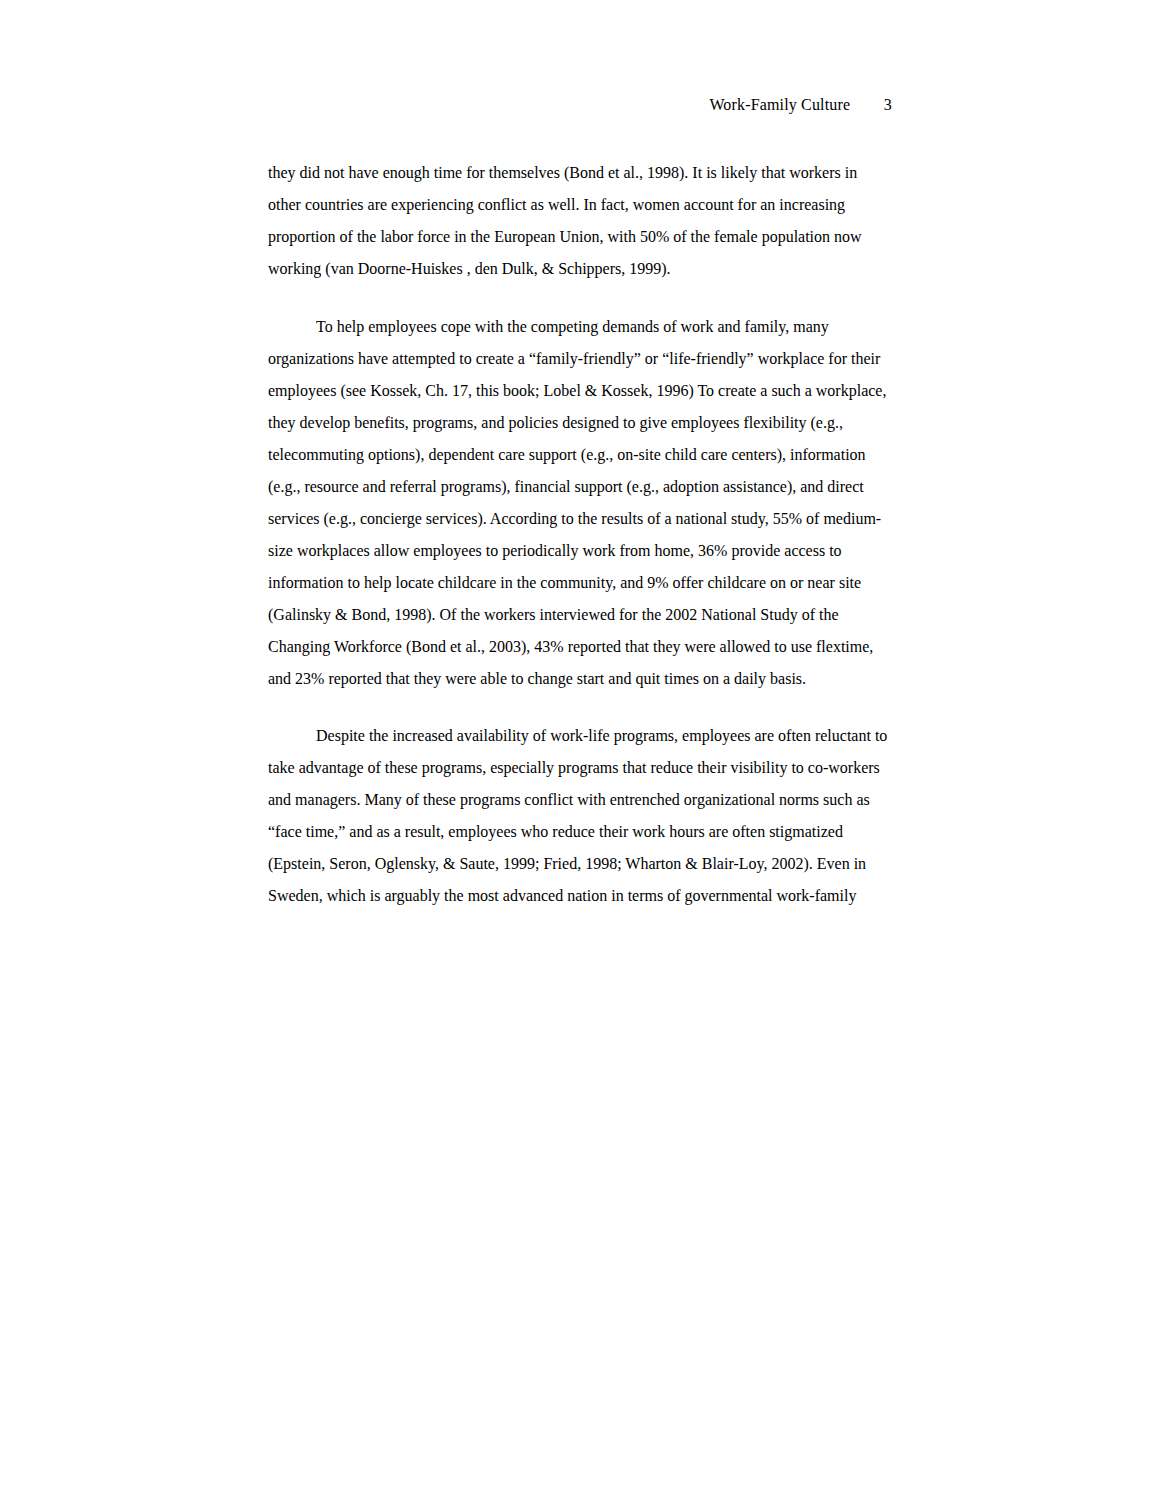Work-Family Culture3
they did not have enough time for themselves (Bond et al., 1998). It is likely that workers in other countries are experiencing conflict as well. In fact, women account for an increasing proportion of the labor force in the European Union, with 50% of the female population now working (van Doorne-Huiskes , den Dulk, & Schippers, 1999).
To help employees cope with the competing demands of work and family, many organizations have attempted to create a “family-friendly” or “life-friendly” workplace for their employees (see Kossek, Ch. 17, this book; Lobel & Kossek, 1996) To create a such a workplace, they develop benefits, programs, and policies designed to give employees flexibility (e.g., telecommuting options), dependent care support (e.g., on-site child care centers), information (e.g., resource and referral programs), financial support (e.g., adoption assistance), and direct services (e.g., concierge services). According to the results of a national study, 55% of medium-size workplaces allow employees to periodically work from home, 36% provide access to information to help locate childcare in the community, and 9% offer childcare on or near site (Galinsky & Bond, 1998). Of the workers interviewed for the 2002 National Study of the Changing Workforce (Bond et al., 2003), 43% reported that they were allowed to use flextime, and 23% reported that they were able to change start and quit times on a daily basis.
Despite the increased availability of work-life programs, employees are often reluctant to take advantage of these programs, especially programs that reduce their visibility to co-workers and managers. Many of these programs conflict with entrenched organizational norms such as “face time,” and as a result, employees who reduce their work hours are often stigmatized (Epstein, Seron, Oglensky, & Saute, 1999; Fried, 1998; Wharton & Blair-Loy, 2002). Even in Sweden, which is arguably the most advanced nation in terms of governmental work-family